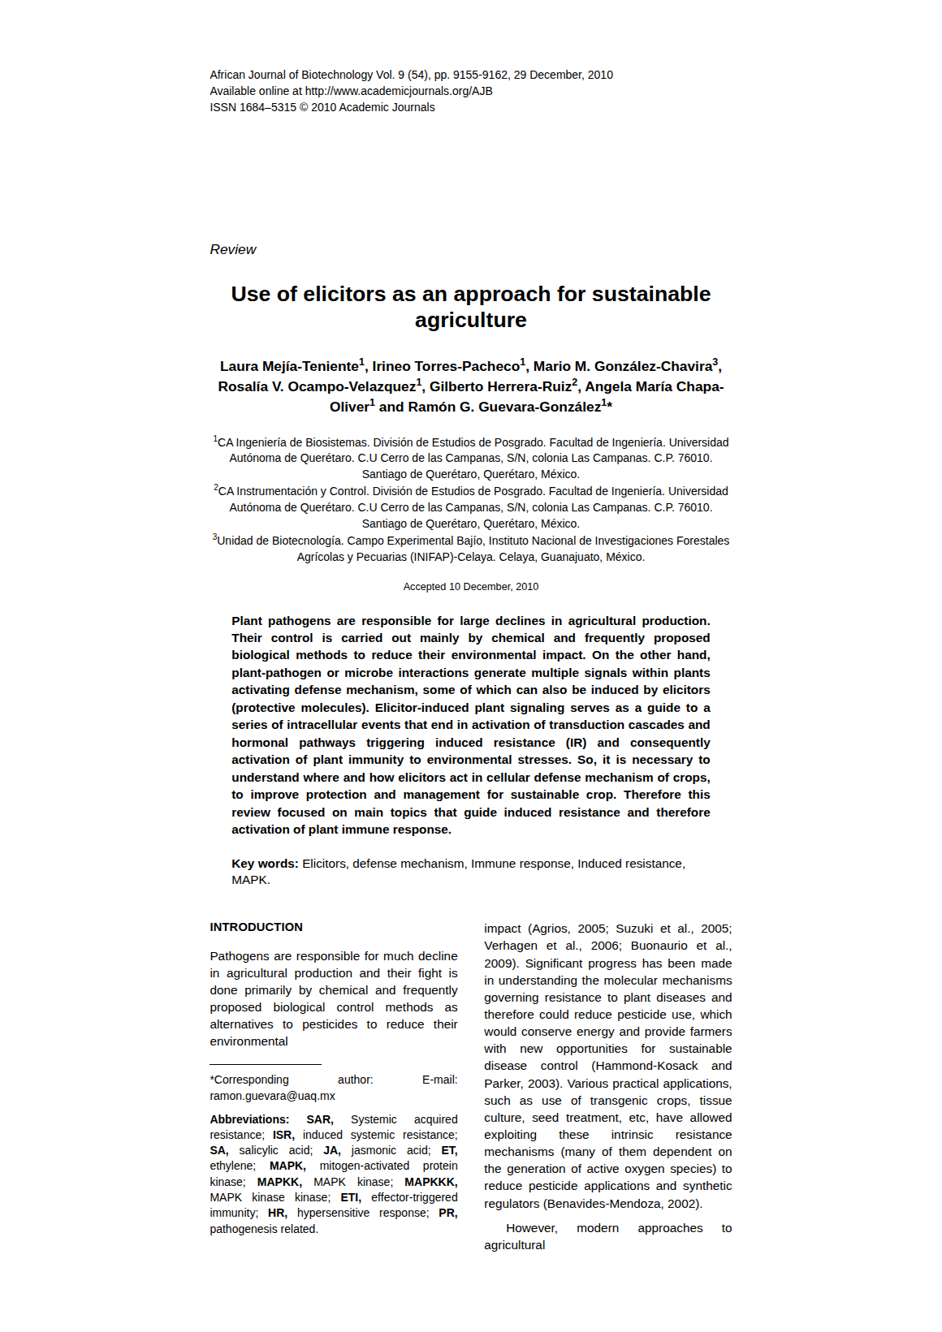African Journal of Biotechnology Vol. 9 (54), pp. 9155-9162, 29 December, 2010
Available online at http://www.academicjournals.org/AJB
ISSN 1684–5315 © 2010 Academic Journals
Review
Use of elicitors as an approach for sustainable agriculture
Laura Mejía-Teniente1, Irineo Torres-Pacheco1, Mario M. González-Chavira3, Rosalía V. Ocampo-Velazquez1, Gilberto Herrera-Ruiz2, Angela María Chapa-Oliver1 and Ramón G. Guevara-González1*
1CA Ingeniería de Biosistemas. División de Estudios de Posgrado. Facultad de Ingeniería. Universidad Autónoma de Querétaro. C.U Cerro de las Campanas, S/N, colonia Las Campanas. C.P. 76010. Santiago de Querétaro, Querétaro, México.
2CA Instrumentación y Control. División de Estudios de Posgrado. Facultad de Ingeniería. Universidad Autónoma de Querétaro. C.U Cerro de las Campanas, S/N, colonia Las Campanas. C.P. 76010. Santiago de Querétaro, Querétaro, México.
3Unidad de Biotecnología. Campo Experimental Bajío, Instituto Nacional de Investigaciones Forestales Agrícolas y Pecuarias (INIFAP)-Celaya. Celaya, Guanajuato, México.
Accepted 10 December, 2010
Plant pathogens are responsible for large declines in agricultural production. Their control is carried out mainly by chemical and frequently proposed biological methods to reduce their environmental impact. On the other hand, plant-pathogen or microbe interactions generate multiple signals within plants activating defense mechanism, some of which can also be induced by elicitors (protective molecules). Elicitor-induced plant signaling serves as a guide to a series of intracellular events that end in activation of transduction cascades and hormonal pathways triggering induced resistance (IR) and consequently activation of plant immunity to environmental stresses. So, it is necessary to understand where and how elicitors act in cellular defense mechanism of crops, to improve protection and management for sustainable crop. Therefore this review focused on main topics that guide induced resistance and therefore activation of plant immune response.
Key words: Elicitors, defense mechanism, Immune response, Induced resistance, MAPK.
INTRODUCTION
Pathogens are responsible for much decline in agricultural production and their fight is done primarily by chemical and frequently proposed biological control methods as alternatives to pesticides to reduce their environmental
*Corresponding author: E-mail: ramon.guevara@uaq.mx
Abbreviations: SAR, Systemic acquired resistance; ISR, induced systemic resistance; SA, salicylic acid; JA, jasmonic acid; ET, ethylene; MAPK, mitogen-activated protein kinase; MAPKK, MAPK kinase; MAPKKK, MAPK kinase kinase; ETI, effector-triggered immunity; HR, hypersensitive response; PR, pathogenesis related.
impact (Agrios, 2005; Suzuki et al., 2005; Verhagen et al., 2006; Buonaurio et al., 2009). Significant progress has been made in understanding the molecular mechanisms governing resistance to plant diseases and therefore could reduce pesticide use, which would conserve energy and provide farmers with new opportunities for sustainable disease control (Hammond-Kosack and Parker, 2003). Various practical applications, such as use of transgenic crops, tissue culture, seed treatment, etc, have allowed exploiting these intrinsic resistance mechanisms (many of them dependent on the generation of active oxygen species) to reduce pesticide applications and synthetic regulators (Benavides-Mendoza, 2002).
However, modern approaches to agricultural